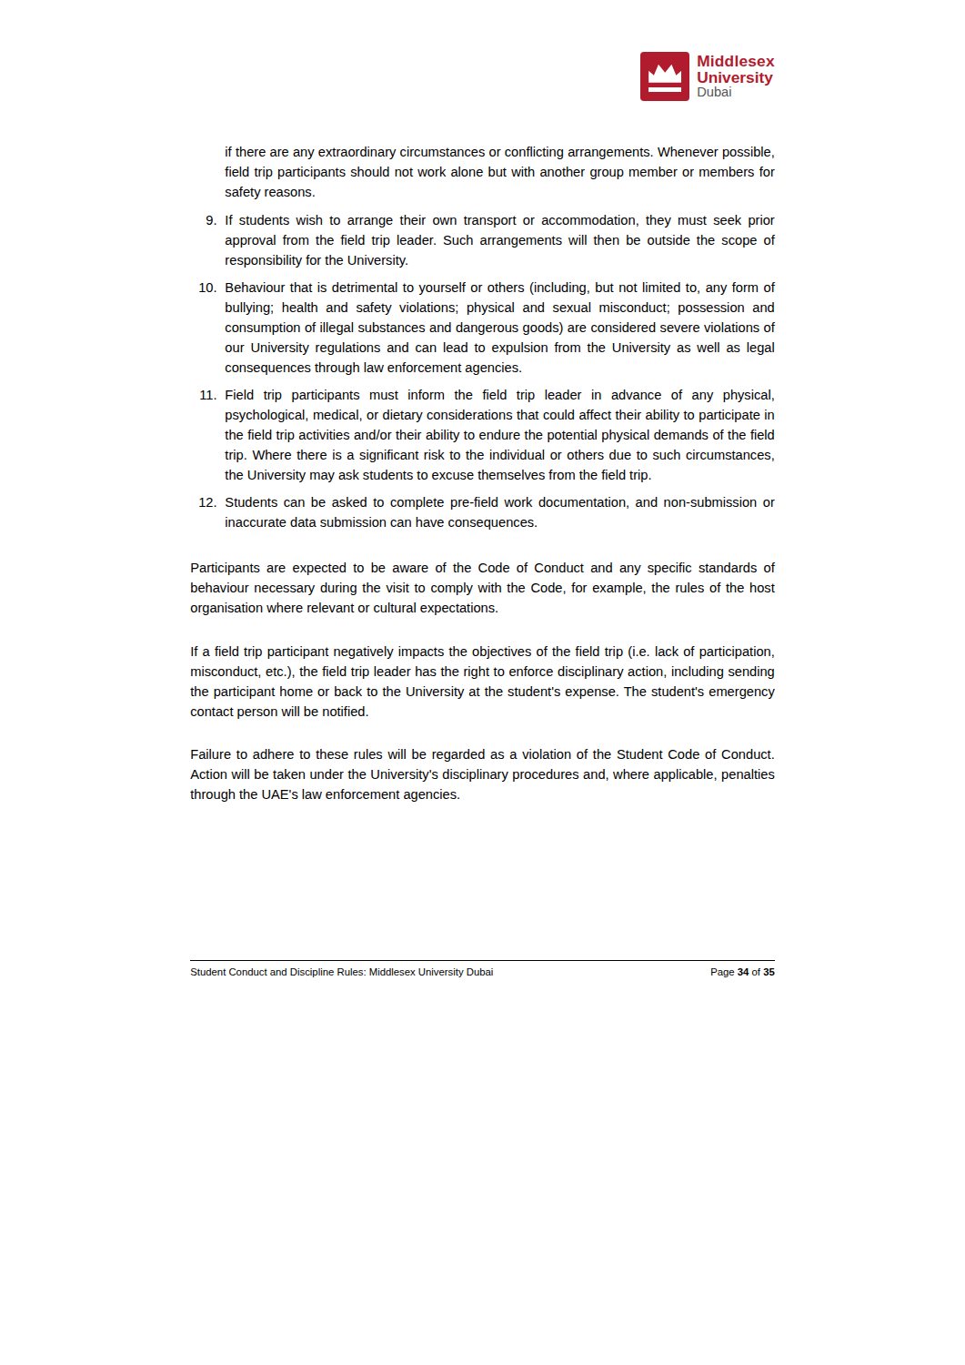Middlesex University Dubai
if there are any extraordinary circumstances or conflicting arrangements. Whenever possible, field trip participants should not work alone but with another group member or members for safety reasons.
9. If students wish to arrange their own transport or accommodation, they must seek prior approval from the field trip leader. Such arrangements will then be outside the scope of responsibility for the University.
10. Behaviour that is detrimental to yourself or others (including, but not limited to, any form of bullying; health and safety violations; physical and sexual misconduct; possession and consumption of illegal substances and dangerous goods) are considered severe violations of our University regulations and can lead to expulsion from the University as well as legal consequences through law enforcement agencies.
11. Field trip participants must inform the field trip leader in advance of any physical, psychological, medical, or dietary considerations that could affect their ability to participate in the field trip activities and/or their ability to endure the potential physical demands of the field trip. Where there is a significant risk to the individual or others due to such circumstances, the University may ask students to excuse themselves from the field trip.
12. Students can be asked to complete pre-field work documentation, and non-submission or inaccurate data submission can have consequences.
Participants are expected to be aware of the Code of Conduct and any specific standards of behaviour necessary during the visit to comply with the Code, for example, the rules of the host organisation where relevant or cultural expectations.
If a field trip participant negatively impacts the objectives of the field trip (i.e. lack of participation, misconduct, etc.), the field trip leader has the right to enforce disciplinary action, including sending the participant home or back to the University at the student's expense. The student's emergency contact person will be notified.
Failure to adhere to these rules will be regarded as a violation of the Student Code of Conduct. Action will be taken under the University's disciplinary procedures and, where applicable, penalties through the UAE's law enforcement agencies.
Student Conduct and Discipline Rules: Middlesex University Dubai
Page 34 of 35